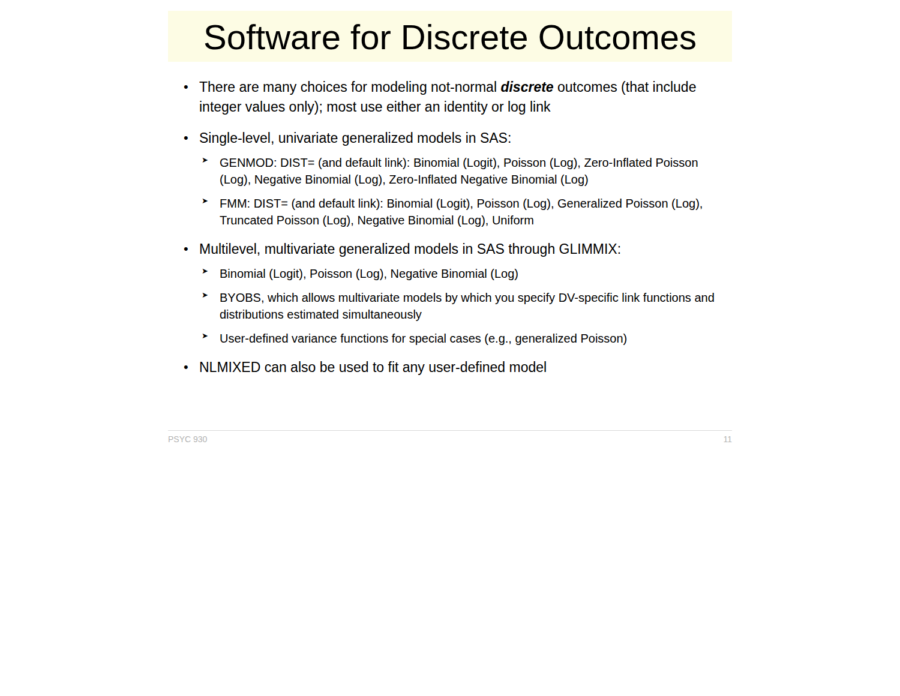Software for Discrete Outcomes
There are many choices for modeling not-normal discrete outcomes (that include integer values only); most use either an identity or log link
Single-level, univariate generalized models in SAS:
GENMOD: DIST= (and default link): Binomial (Logit), Poisson (Log), Zero-Inflated Poisson (Log), Negative Binomial (Log), Zero-Inflated Negative Binomial (Log)
FMM: DIST= (and default link): Binomial (Logit), Poisson (Log), Generalized Poisson (Log), Truncated Poisson (Log), Negative Binomial (Log), Uniform
Multilevel, multivariate generalized models in SAS through GLIMMIX:
Binomial (Logit), Poisson (Log), Negative Binomial (Log)
BYOBS, which allows multivariate models by which you specify DV-specific link functions and distributions estimated simultaneously
User-defined variance functions for special cases (e.g., generalized Poisson)
NLMIXED can also be used to fit any user-defined model
PSYC 930 11